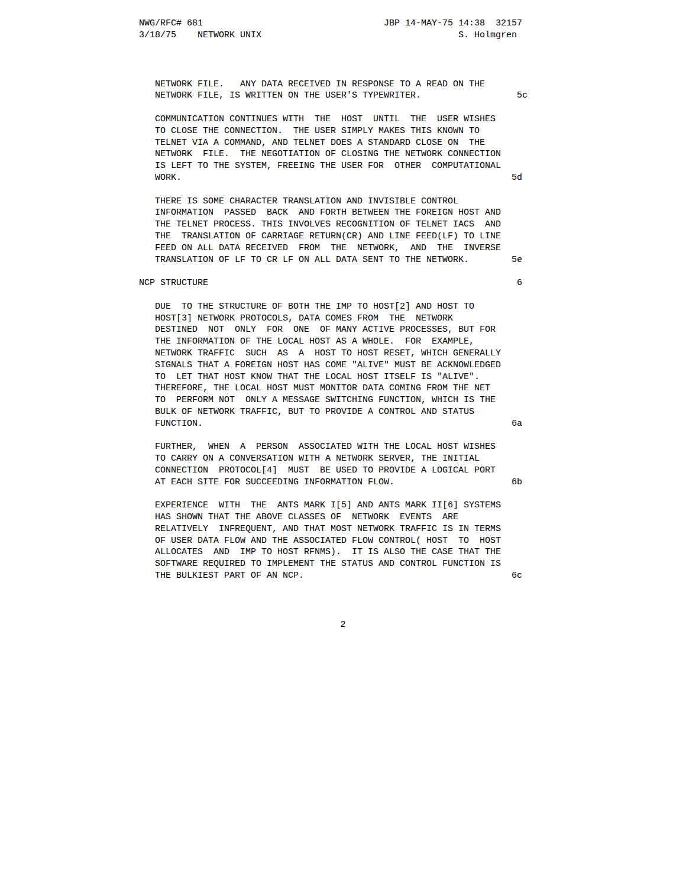NWG/RFC# 681                                  JBP 14-MAY-75 14:38  32157
3/18/75    NETWORK UNIX                                     S. Holmgren
   NETWORK FILE.   ANY DATA RECEIVED IN RESPONSE TO A READ ON THE
   NETWORK FILE, IS WRITTEN ON THE USER'S TYPEWRITER.                  5c
   COMMUNICATION CONTINUES WITH  THE  HOST  UNTIL  THE  USER WISHES
   TO CLOSE THE CONNECTION.  THE USER SIMPLY MAKES THIS KNOWN TO
   TELNET VIA A COMMAND, AND TELNET DOES A STANDARD CLOSE ON  THE
   NETWORK  FILE.  THE NEGOTIATION OF CLOSING THE NETWORK CONNECTION
   IS LEFT TO THE SYSTEM, FREEING THE USER FOR  OTHER  COMPUTATIONAL
   WORK.                                                              5d
   THERE IS SOME CHARACTER TRANSLATION AND INVISIBLE CONTROL
   INFORMATION  PASSED  BACK  AND FORTH BETWEEN THE FOREIGN HOST AND
   THE TELNET PROCESS. THIS INVOLVES RECOGNITION OF TELNET IACS  AND
   THE  TRANSLATION OF CARRIAGE RETURN(CR) AND LINE FEED(LF) TO LINE
   FEED ON ALL DATA RECEIVED  FROM  THE  NETWORK,  AND  THE  INVERSE
   TRANSLATION OF LF TO CR LF ON ALL DATA SENT TO THE NETWORK.        5e
NCP STRUCTURE                                                          6
   DUE  TO THE STRUCTURE OF BOTH THE IMP TO HOST[2] AND HOST TO
   HOST[3] NETWORK PROTOCOLS, DATA COMES FROM  THE  NETWORK
   DESTINED  NOT  ONLY  FOR  ONE  OF MANY ACTIVE PROCESSES, BUT FOR
   THE INFORMATION OF THE LOCAL HOST AS A WHOLE.  FOR  EXAMPLE,
   NETWORK TRAFFIC  SUCH  AS  A  HOST TO HOST RESET, WHICH GENERALLY
   SIGNALS THAT A FOREIGN HOST HAS COME "ALIVE" MUST BE ACKNOWLEDGED
   TO  LET THAT HOST KNOW THAT THE LOCAL HOST ITSELF IS "ALIVE".
   THEREFORE, THE LOCAL HOST MUST MONITOR DATA COMING FROM THE NET
   TO  PERFORM NOT  ONLY A MESSAGE SWITCHING FUNCTION, WHICH IS THE
   BULK OF NETWORK TRAFFIC, BUT TO PROVIDE A CONTROL AND STATUS
   FUNCTION.                                                          6a
   FURTHER,  WHEN  A  PERSON  ASSOCIATED WITH THE LOCAL HOST WISHES
   TO CARRY ON A CONVERSATION WITH A NETWORK SERVER, THE INITIAL
   CONNECTION  PROTOCOL[4]  MUST  BE USED TO PROVIDE A LOGICAL PORT
   AT EACH SITE FOR SUCCEEDING INFORMATION FLOW.                      6b
   EXPERIENCE  WITH  THE  ANTS MARK I[5] AND ANTS MARK II[6] SYSTEMS
   HAS SHOWN THAT THE ABOVE CLASSES OF  NETWORK  EVENTS  ARE
   RELATIVELY  INFREQUENT, AND THAT MOST NETWORK TRAFFIC IS IN TERMS
   OF USER DATA FLOW AND THE ASSOCIATED FLOW CONTROL( HOST  TO  HOST
   ALLOCATES  AND  IMP TO HOST RFNMS).  IT IS ALSO THE CASE THAT THE
   SOFTWARE REQUIRED TO IMPLEMENT THE STATUS AND CONTROL FUNCTION IS
   THE BULKIEST PART OF AN NCP.                                       6c
2